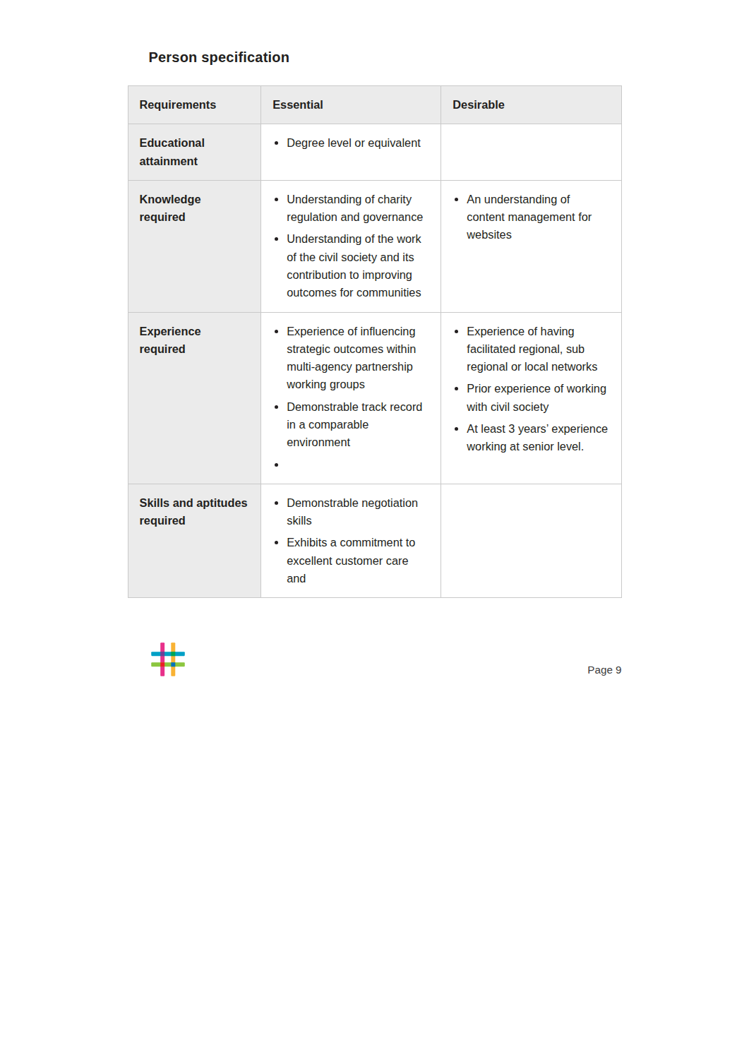Person specification
| Requirements | Essential | Desirable |
| --- | --- | --- |
| Educational attainment | Degree level or equivalent | |
| Knowledge required | Understanding of charity regulation and governance Understanding of the work of the civil society and its contribution to improving outcomes for communities | An understanding of content management for websites |
| Experience required | Experience of influencing strategic outcomes within multi-agency partnership working groups Demonstrable track record in a comparable environment | Experience of having facilitated regional, sub regional or local networks Prior experience of working with civil society At least 3 years’ experience working at senior level. |
| Skills and aptitudes required | Demonstrable negotiation skills Exhibits a commitment to excellent customer care and | |
Page 9